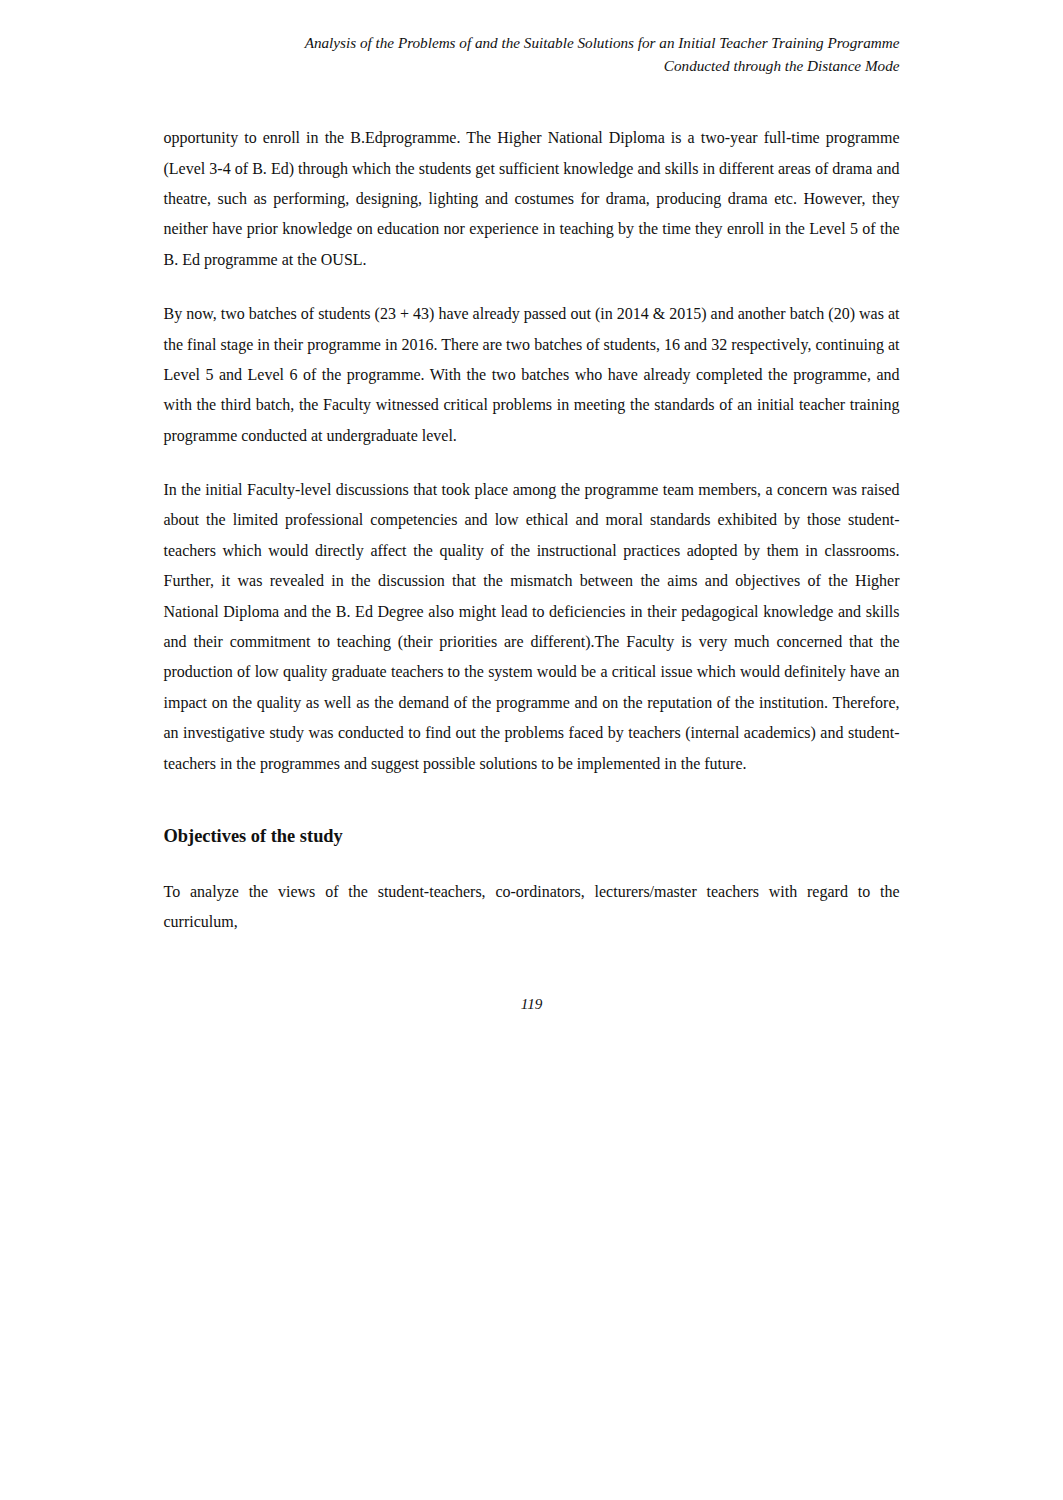Analysis of the Problems of and the Suitable Solutions for an Initial Teacher Training Programme
Conducted through the Distance Mode
opportunity to enroll in the B.Edprogramme. The Higher National Diploma is a two-year full-time programme (Level 3-4 of B. Ed) through which the students get sufficient knowledge and skills in different areas of drama and theatre, such as performing, designing, lighting and costumes for drama, producing drama etc. However, they neither have prior knowledge on education nor experience in teaching by the time they enroll in the Level 5 of the B. Ed programme at the OUSL.
By now, two batches of students (23 + 43) have already passed out (in 2014 & 2015) and another batch (20) was at the final stage in their programme in 2016. There are two batches of students, 16 and 32 respectively, continuing at Level 5 and Level 6 of the programme. With the two batches who have already completed the programme, and with the third batch, the Faculty witnessed critical problems in meeting the standards of an initial teacher training programme conducted at undergraduate level.
In the initial Faculty-level discussions that took place among the programme team members, a concern was raised about the limited professional competencies and low ethical and moral standards exhibited by those student-teachers which would directly affect the quality of the instructional practices adopted by them in classrooms. Further, it was revealed in the discussion that the mismatch between the aims and objectives of the Higher National Diploma and the B. Ed Degree also might lead to deficiencies in their pedagogical knowledge and skills and their commitment to teaching (their priorities are different).The Faculty is very much concerned that the production of low quality graduate teachers to the system would be a critical issue which would definitely have an impact on the quality as well as the demand of the programme and on the reputation of the institution. Therefore, an investigative study was conducted to find out the problems faced by teachers (internal academics) and student-teachers in the programmes and suggest possible solutions to be implemented in the future.
Objectives of the study
To analyze the views of the student-teachers, co-ordinators, lecturers/master teachers with regard to the curriculum,
119